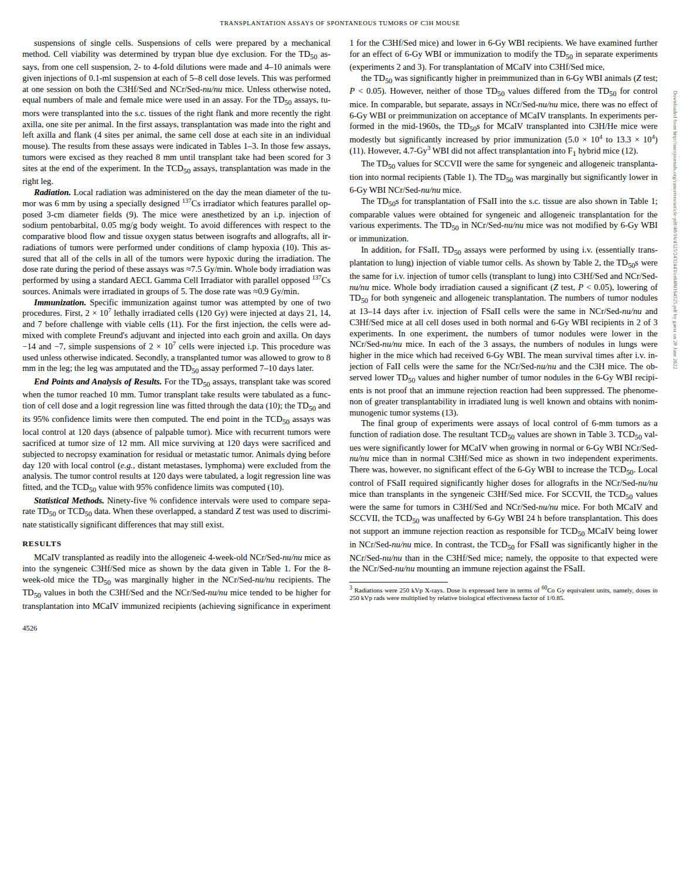Transplantation Assays of Spontaneous Tumors of C3H Mouse
suspensions of single cells. Suspensions of cells were prepared by a mechanical method. Cell viability was determined by trypan blue dye exclusion. For the TD50 assays, from one cell suspension, 2- to 4-fold dilutions were made and 4–10 animals were given injections of 0.1-ml suspension at each of 5–8 cell dose levels. This was performed at one session on both the C3Hf/Sed and NCr/Sed-nu/nu mice. Unless otherwise noted, equal numbers of male and female mice were used in an assay. For the TD50 assays, tumors were transplanted into the s.c. tissues of the right flank and more recently the right axilla, one site per animal. In the first assays, transplantation was made into the right and left axilla and flank (4 sites per animal, the same cell dose at each site in an individual mouse). The results from these assays were indicated in Tables 1–3. In those few assays, tumors were excised as they reached 8 mm until transplant take had been scored for 3 sites at the end of the experiment. In the TCD50 assays, transplantation was made in the right leg.
Radiation. Local radiation was administered on the day the mean diameter of the tumor was 6 mm by using a specially designed 137Cs irradiator which features parallel opposed 3-cm diameter fields (9). The mice were anesthetized by an i.p. injection of sodium pentobarbital, 0.05 mg/g body weight. To avoid differences with respect to the comparative blood flow and tissue oxygen status between isografts and allografts, all irradiations of tumors were performed under conditions of clamp hypoxia (10). This assured that all of the cells in all of the tumors were hypoxic during the irradiation. The dose rate during the period of these assays was ≈7.5 Gy/min. Whole body irradiation was performed by using a standard AECL Gamma Cell Irradiator with parallel opposed 137Cs sources. Animals were irradiated in groups of 5. The dose rate was ≈0.9 Gy/min.
Immunization. Specific immunization against tumor was attempted by one of two procedures. First, 2 × 107 lethally irradiated cells (120 Gy) were injected at days 21, 14, and 7 before challenge with viable cells (11). For the first injection, the cells were admixed with complete Freund's adjuvant and injected into each groin and axilla. On days −14 and −7, simple suspensions of 2 × 107 cells were injected i.p. This procedure was used unless otherwise indicated. Secondly, a transplanted tumor was allowed to grow to 8 mm in the leg; the leg was amputated and the TD50 assay performed 7–10 days later.
End Points and Analysis of Results. For the TD50 assays, transplant take was scored when the tumor reached 10 mm. Tumor transplant take results were tabulated as a function of cell dose and a logit regression line was fitted through the data (10); the TD50 and its 95% confidence limits were then computed. The end point in the TCD50 assays was local control at 120 days (absence of palpable tumor). Mice with recurrent tumors were sacrificed at tumor size of 12 mm. All mice surviving at 120 days were sacrificed and subjected to necropsy examination for residual or metastatic tumor. Animals dying before day 120 with local control (e.g., distant metastases, lymphoma) were excluded from the analysis. The tumor control results at 120 days were tabulated, a logit regression line was fitted, and the TCD50 value with 95% confidence limits was computed (10).
Statistical Methods. Ninety-five % confidence intervals were used to compare separate TD50 or TCD50 data. When these overlapped, a standard Z test was used to discriminate statistically significant differences that may still exist.
Results
MCaIV transplanted as readily into the allogeneic 4-week-old NCr/Sed-nu/nu mice as into the syngeneic C3Hf/Sed mice as shown by the data given in Table 1. For the 8-week-old mice the TD50 was marginally higher in the NCr/Sed-nu/nu recipients. The TD50 values in both the C3Hf/Sed and the NCr/Sed-nu/nu mice tended to be higher for transplantation into MCaIV immunized recipients (achieving significance in experiment 1 for the C3Hf/Sed mice) and lower in 6-Gy WBI recipients. We have examined further for an effect of 6-Gy WBI or immunization to modify the TD50 in separate experiments (experiments 2 and 3). For transplantation of MCaIV into C3Hf/Sed mice,
the TD50 was significantly higher in preimmunized than in 6-Gy WBI animals (Z test; P < 0.05). However, neither of those TD50 values differed from the TD50 for control mice. In comparable, but separate, assays in NCr/Sed-nu/nu mice, there was no effect of 6-Gy WBI or preimmunization on acceptance of MCaIV transplants. In experiments performed in the mid-1960s, the TD50s for MCaIV transplanted into C3H/He mice were modestly but significantly increased by prior immunization (5.0 × 104 to 13.3 × 104) (11). However, 4.7-Gy3 WBI did not affect transplantation into F1 hybrid mice (12).
The TD50 values for SCCVII were the same for syngeneic and allogeneic transplantation into normal recipients (Table 1). The TD50 was marginally but significantly lower in 6-Gy WBI NCr/Sed-nu/nu mice.
The TD50s for transplantation of FSaII into the s.c. tissue are also shown in Table 1; comparable values were obtained for syngeneic and allogeneic transplantation for the various experiments. The TD50 in NCr/Sed-nu/nu mice was not modified by 6-Gy WBI or immunization.
In addition, for FSaII, TD50 assays were performed by using i.v. (essentially transplantation to lung) injection of viable tumor cells. As shown by Table 2, the TD50s were the same for i.v. injection of tumor cells (transplant to lung) into C3Hf/Sed and NCr/Sed-nu/nu mice. Whole body irradiation caused a significant (Z test, P < 0.05), lowering of TD50 for both syngeneic and allogeneic transplantation. The numbers of tumor nodules at 13–14 days after i.v. injection of FSaII cells were the same in NCr/Sed-nu/nu and C3Hf/Sed mice at all cell doses used in both normal and 6-Gy WBI recipients in 2 of 3 experiments. In one experiment, the numbers of tumor nodules were lower in the NCr/Sed-nu/nu mice. In each of the 3 assays, the numbers of nodules in lungs were higher in the mice which had received 6-Gy WBI. The mean survival times after i.v. injection of FaII cells were the same for the NCr/Sed-nu/nu and the C3H mice. The observed lower TD50 values and higher number of tumor nodules in the 6-Gy WBI recipients is not proof that an immune rejection reaction had been suppressed. The phenomenon of greater transplantability in irradiated lung is well known and obtains with nonimmunogenic tumor systems (13).
The final group of experiments were assays of local control of 6-mm tumors as a function of radiation dose. The resultant TCD50 values are shown in Table 3. TCD50 values were significantly lower for MCaIV when growing in normal or 6-Gy WBI NCr/Sed-nu/nu mice than in normal C3Hf/Sed mice as shown in two independent experiments. There was, however, no significant effect of the 6-Gy WBI to increase the TCD50. Local control of FSaII required significantly higher doses for allografts in the NCr/Sed-nu/nu mice than transplants in the syngeneic C3Hf/Sed mice. For SCCVII, the TCD50 values were the same for tumors in C3Hf/Sed and NCr/Sed-nu/nu mice. For both MCaIV and SCCVII, the TCD50 was unaffected by 6-Gy WBI 24 h before transplantation. This does not support an immune rejection reaction as responsible for TCD50 MCaIV being lower in NCr/Sed-nu/nu mice. In contrast, the TCD50 for FSaII was significantly higher in the NCr/Sed-nu/nu than in the C3Hf/Sed mice; namely, the opposite to that expected were the NCr/Sed-nu/nu mounting an immune rejection against the FSaII.
3 Radiations were 250 kVp X-rays. Dose is expressed here in terms of 60Co Gy equivalent units, namely, doses in 250 kVp rads were multiplied by relative biological effectiveness factor of 1/0.85.
4526
Downloaded from http://aacrjournals.org/cancerres/article-pdf/48/16/4525/2432443/cr0480164525.pdf by guest on 28 June 2022